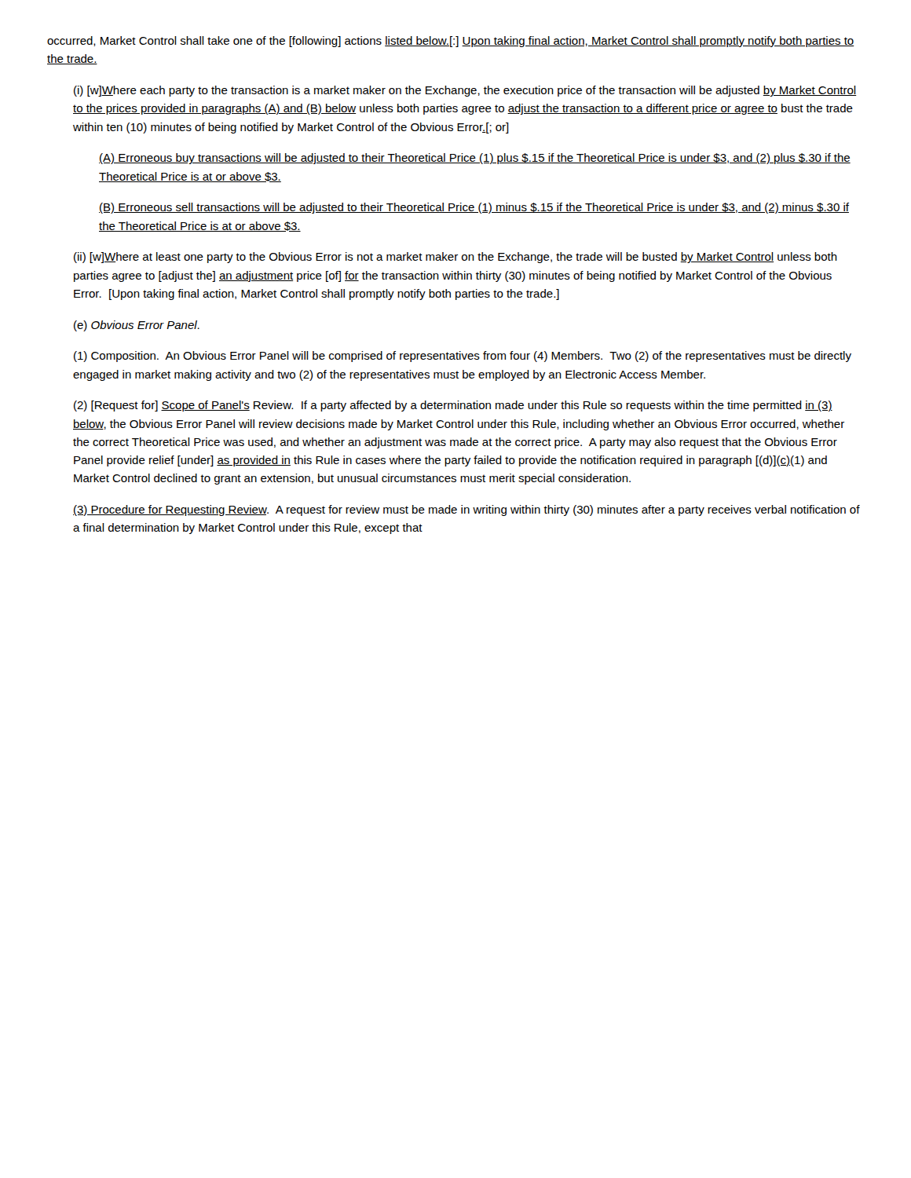occurred, Market Control shall take one of the [following] actions listed below.[:] Upon taking final action, Market Control shall promptly notify both parties to the trade.
(i) [w]Where each party to the transaction is a market maker on the Exchange, the execution price of the transaction will be adjusted by Market Control to the prices provided in paragraphs (A) and (B) below unless both parties agree to adjust the transaction to a different price or agree to bust the trade within ten (10) minutes of being notified by Market Control of the Obvious Error.[; or]
(A) Erroneous buy transactions will be adjusted to their Theoretical Price (1) plus $.15 if the Theoretical Price is under $3, and (2) plus $.30 if the Theoretical Price is at or above $3.
(B) Erroneous sell transactions will be adjusted to their Theoretical Price (1) minus $.15 if the Theoretical Price is under $3, and (2) minus $.30 if the Theoretical Price is at or above $3.
(ii) [w]Where at least one party to the Obvious Error is not a market maker on the Exchange, the trade will be busted by Market Control unless both parties agree to [adjust the] an adjustment price [of] for the transaction within thirty (30) minutes of being notified by Market Control of the Obvious Error. [Upon taking final action, Market Control shall promptly notify both parties to the trade.]
(e) Obvious Error Panel.
(1) Composition. An Obvious Error Panel will be comprised of representatives from four (4) Members. Two (2) of the representatives must be directly engaged in market making activity and two (2) of the representatives must be employed by an Electronic Access Member.
(2) [Request for] Scope of Panel's Review. If a party affected by a determination made under this Rule so requests within the time permitted in (3) below, the Obvious Error Panel will review decisions made by Market Control under this Rule, including whether an Obvious Error occurred, whether the correct Theoretical Price was used, and whether an adjustment was made at the correct price. A party may also request that the Obvious Error Panel provide relief [under] as provided in this Rule in cases where the party failed to provide the notification required in paragraph [(d)](c)(1) and Market Control declined to grant an extension, but unusual circumstances must merit special consideration.
(3) Procedure for Requesting Review. A request for review must be made in writing within thirty (30) minutes after a party receives verbal notification of a final determination by Market Control under this Rule, except that